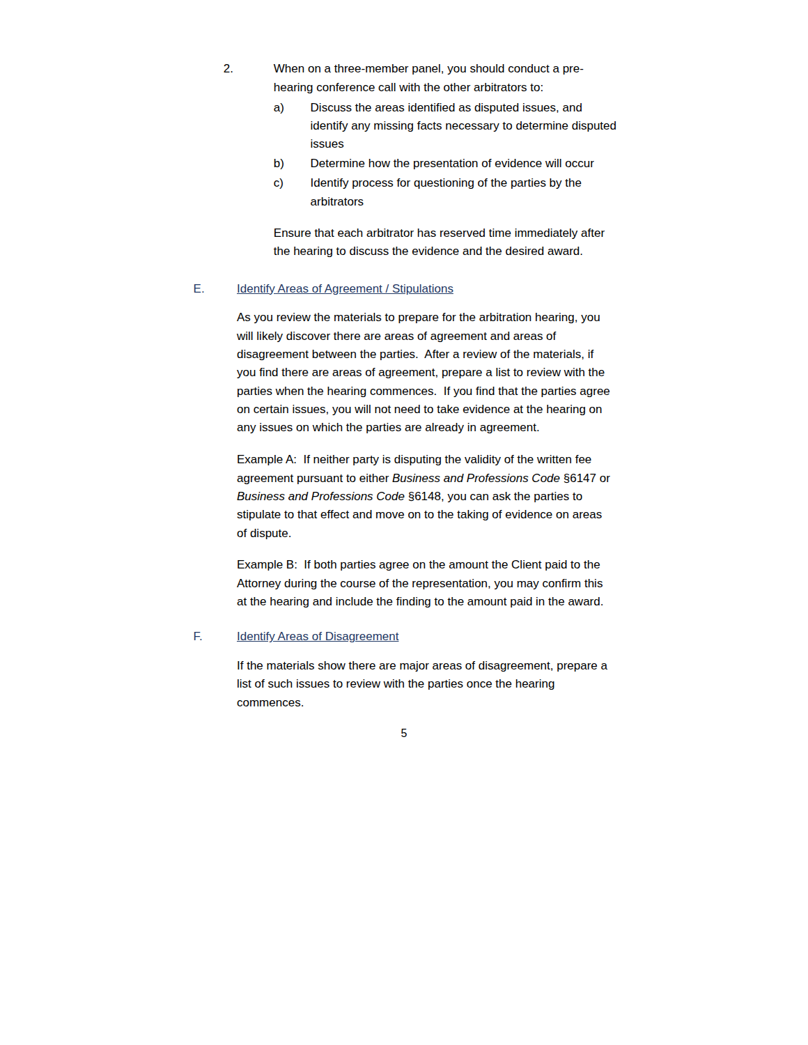2.
When on a three-member panel, you should conduct a pre-hearing conference call with the other arbitrators to:
a)
Discuss the areas identified as disputed issues, and identify any missing facts necessary to determine disputed issues
b)
Determine how the presentation of evidence will occur
c)
Identify process for questioning of the parties by the arbitrators
Ensure that each arbitrator has reserved time immediately after the hearing to discuss the evidence and the desired award.
E.
Identify Areas of Agreement / Stipulations
As you review the materials to prepare for the arbitration hearing, you will likely discover there are areas of agreement and areas of disagreement between the parties. After a review of the materials, if you find there are areas of agreement, prepare a list to review with the parties when the hearing commences. If you find that the parties agree on certain issues, you will not need to take evidence at the hearing on any issues on which the parties are already in agreement.
Example A: If neither party is disputing the validity of the written fee agreement pursuant to either Business and Professions Code §6147 or Business and Professions Code §6148, you can ask the parties to stipulate to that effect and move on to the taking of evidence on areas of dispute.
Example B: If both parties agree on the amount the Client paid to the Attorney during the course of the representation, you may confirm this at the hearing and include the finding to the amount paid in the award.
F.
Identify Areas of Disagreement
If the materials show there are major areas of disagreement, prepare a list of such issues to review with the parties once the hearing commences.
5